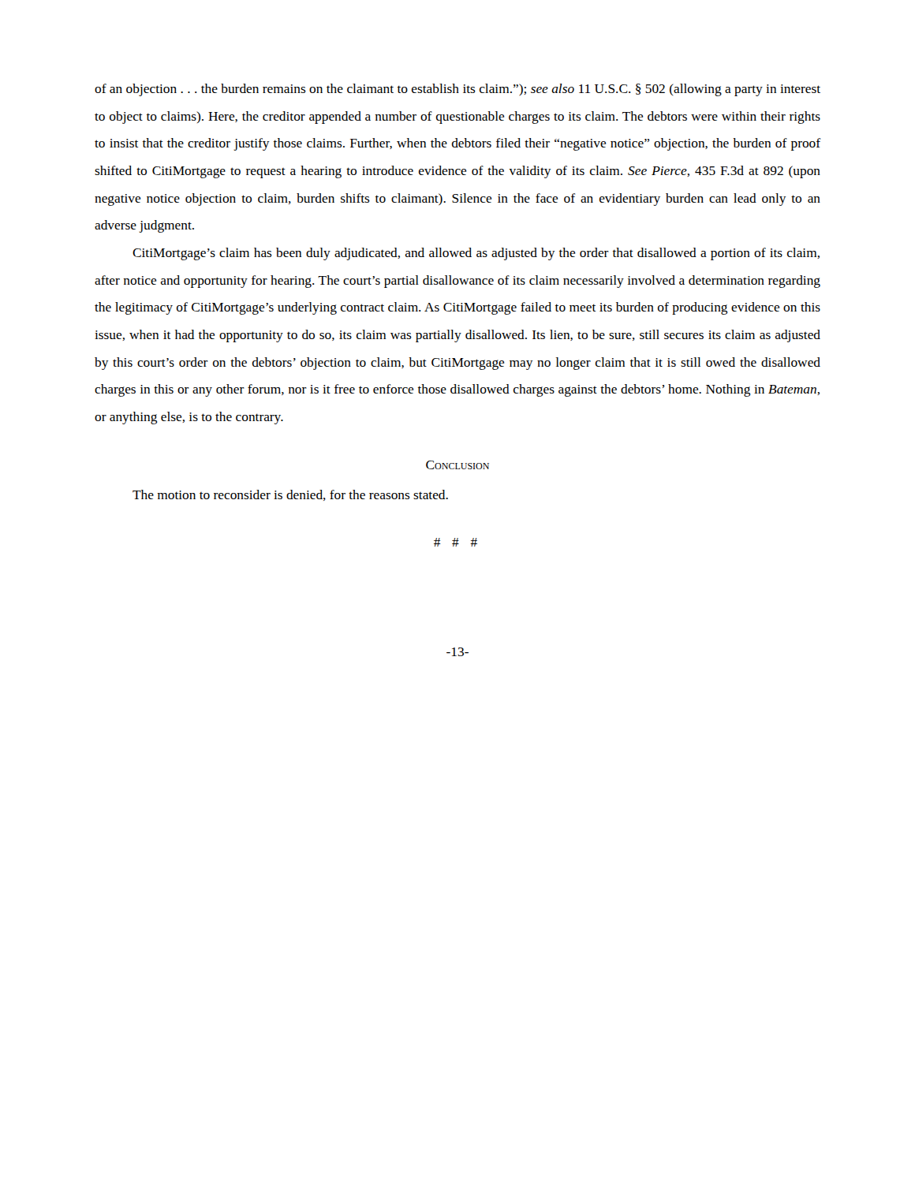of an objection . . . the burden remains on the claimant to establish its claim.”); see also 11 U.S.C. § 502 (allowing a party in interest to object to claims). Here, the creditor appended a number of questionable charges to its claim. The debtors were within their rights to insist that the creditor justify those claims. Further, when the debtors filed their “negative notice” objection, the burden of proof shifted to CitiMortgage to request a hearing to introduce evidence of the validity of its claim. See Pierce, 435 F.3d at 892 (upon negative notice objection to claim, burden shifts to claimant). Silence in the face of an evidentiary burden can lead only to an adverse judgment.
CitiMortgage’s claim has been duly adjudicated, and allowed as adjusted by the order that disallowed a portion of its claim, after notice and opportunity for hearing. The court’s partial disallowance of its claim necessarily involved a determination regarding the legitimacy of CitiMortgage’s underlying contract claim. As CitiMortgage failed to meet its burden of producing evidence on this issue, when it had the opportunity to do so, its claim was partially disallowed. Its lien, to be sure, still secures its claim as adjusted by this court’s order on the debtors’ objection to claim, but CitiMortgage may no longer claim that it is still owed the disallowed charges in this or any other forum, nor is it free to enforce those disallowed charges against the debtors’ home. Nothing in Bateman, or anything else, is to the contrary.
Conclusion
The motion to reconsider is denied, for the reasons stated.
# # #
-13-